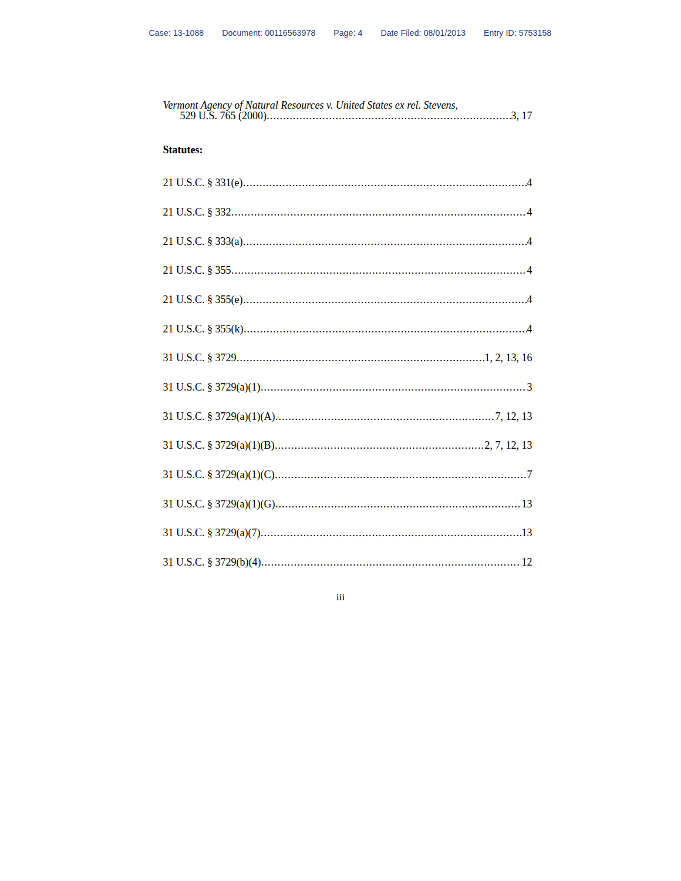Case: 13-1088 Document: 00116563978 Page: 4 Date Filed: 08/01/2013 Entry ID: 5753158
Vermont Agency of Natural Resources v. United States ex rel. Stevens,
529 U.S. 765 (2000) ......................................................................................... 3, 17
Statutes:
21 U.S.C. § 331(e) ..................................................................................................... 4
21 U.S.C. § 332 ......................................................................................................... 4
21 U.S.C. § 333(a) ..................................................................................................... 4
21 U.S.C. § 355 ......................................................................................................... 4
21 U.S.C. § 355(e) ..................................................................................................... 4
21 U.S.C. § 355(k) ..................................................................................................... 4
31 U.S.C. § 3729 ....................................................................................... 1, 2, 13, 16
31 U.S.C. § 3729(a)(1) ............................................................................................. 3
31 U.S.C. § 3729(a)(1)(A) ......................................................................... 7, 12, 13
31 U.S.C. § 3729(a)(1)(B) ..................................................................... 2, 7, 12, 13
31 U.S.C. § 3729(a)(1)(C) ..................................................................................... 7
31 U.S.C. § 3729(a)(1)(G) ................................................................................... 13
31 U.S.C. § 3729(a)(7) ........................................................................................... 13
31 U.S.C. § 3729(b)(4) ........................................................................................... 12
iii